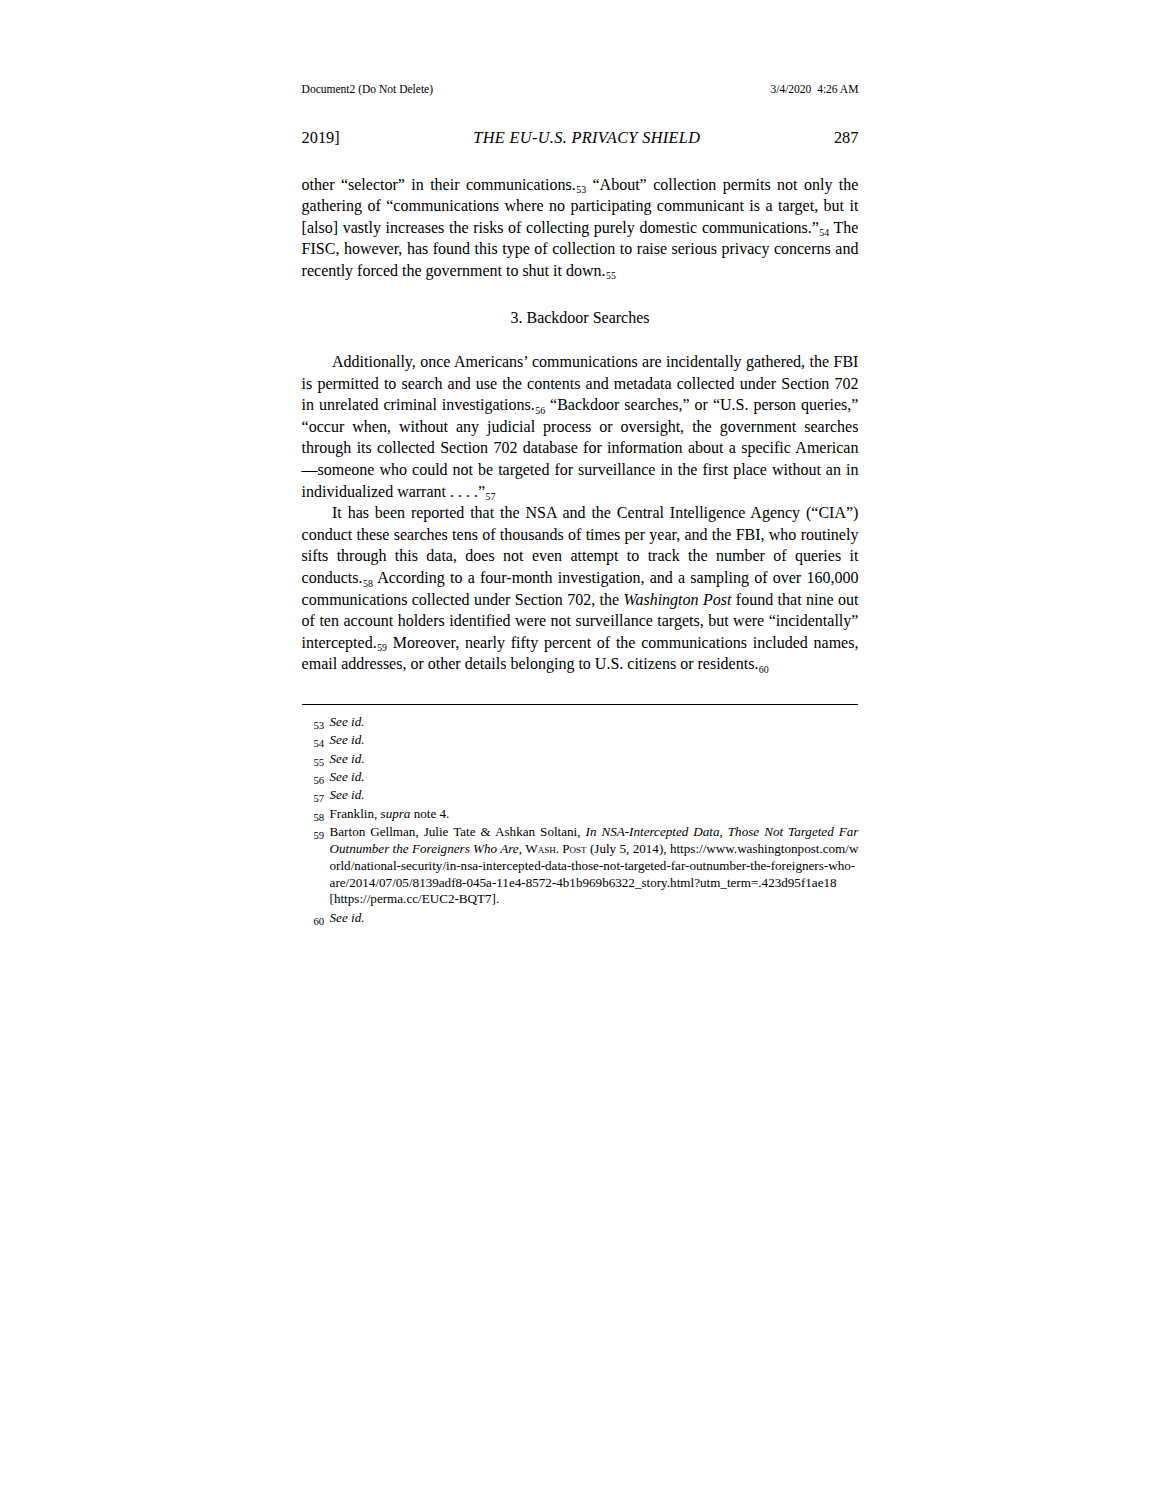Document2 (Do Not Delete) 3/4/2020 4:26 AM
2019] THE EU-U.S. PRIVACY SHIELD 287
other “selector” in their communications.53 “About” collection permits not only the gathering of “communications where no participating communicant is a target, but it [also] vastly increases the risks of collecting purely domestic communications.”54 The FISC, however, has found this type of collection to raise serious privacy concerns and recently forced the government to shut it down.55
3. Backdoor Searches
Additionally, once Americans’ communications are incidentally gathered, the FBI is permitted to search and use the contents and metadata collected under Section 702 in unrelated criminal investigations.56 “Backdoor searches,” or “U.S. person queries,” “occur when, without any judicial process or oversight, the government searches through its collected Section 702 database for information about a specific American—someone who could not be targeted for surveillance in the first place without an in individualized warrant . . . .”57
It has been reported that the NSA and the Central Intelligence Agency (“CIA”) conduct these searches tens of thousands of times per year, and the FBI, who routinely sifts through this data, does not even attempt to track the number of queries it conducts.58 According to a four-month investigation, and a sampling of over 160,000 communications collected under Section 702, the Washington Post found that nine out of ten account holders identified were not surveillance targets, but were “incidentally” intercepted.59 Moreover, nearly fifty percent of the communications included names, email addresses, or other details belonging to U.S. citizens or residents.60
53 See id.
54 See id.
55 See id.
56 See id.
57 See id.
58 Franklin, supra note 4.
59 Barton Gellman, Julie Tate & Ashkan Soltani, In NSA-Intercepted Data, Those Not Targeted Far Outnumber the Foreigners Who Are, Wash. Post (July 5, 2014), https://www.washingtonpost.com/world/national-security/in-nsa-intercepted-data-those-not-targeted-far-outnumber-the-foreigners-who-are/2014/07/05/8139adf8-045a-11e4-8572-4b1b969b6322_story.html?utm_term=.423d95f1ae18 [https://perma.cc/EUC2-BQT7].
60 See id.